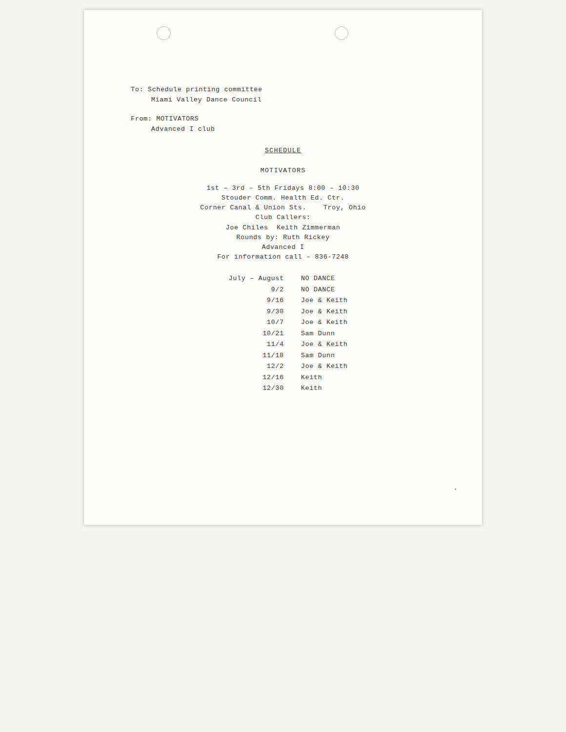To: Schedule printing committee
Miami Valley Dance Council
From: MOTIVATORS
Advanced I club
SCHEDULE
MOTIVATORS
1st – 3rd – 5th Fridays 8:00 – 10:30
Stouder Comm. Health Ed. Ctr.
Corner Canal & Union Sts. Troy, Ohio
Club Callers:
Joe Chiles Keith Zimmerman
Rounds by: Ruth Rickey
Advanced I
For information call – 836-7248
| July – August | NO DANCE |
| 9/2 | NO DANCE |
| 9/16 | Joe & Keith |
| 9/30 | Joe & Keith |
| 10/7 | Joe & Keith |
| 10/21 | Sam Dunn |
| 11/4 | Joe & Keith |
| 11/18 | Sam Dunn |
| 12/2 | Joe & Keith |
| 12/16 | Keith |
| 12/30 | Keith |